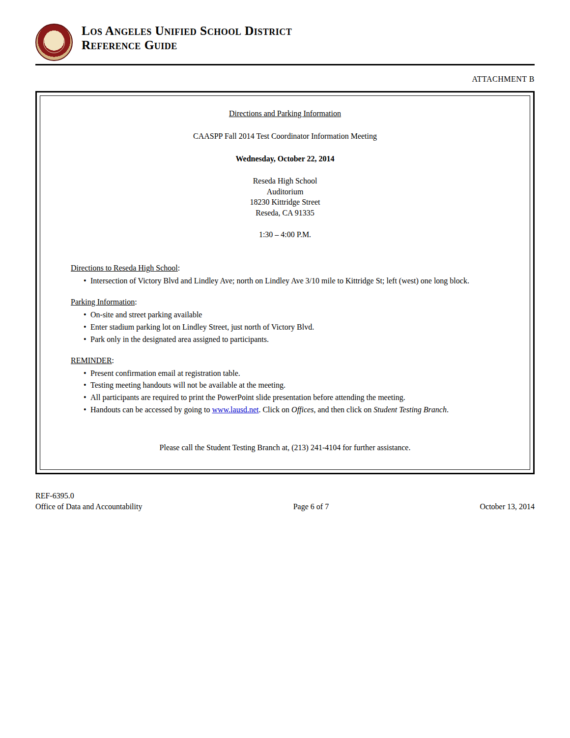Los Angeles Unified School District Reference Guide
ATTACHMENT B
Directions and Parking Information
CAASPP Fall 2014 Test Coordinator Information Meeting
Wednesday, October 22, 2014
Reseda High School
Auditorium
18230 Kittridge Street
Reseda, CA 91335
1:30 – 4:00 P.M.
Directions to Reseda High School:
Intersection of Victory Blvd and Lindley Ave; north on Lindley Ave 3/10 mile to Kittridge St; left (west) one long block.
Parking Information:
On-site and street parking available
Enter stadium parking lot on Lindley Street, just north of Victory Blvd.
Park only in the designated area assigned to participants.
REMINDER:
Present confirmation email at registration table.
Testing meeting handouts will not be available at the meeting.
All participants are required to print the PowerPoint slide presentation before attending the meeting.
Handouts can be accessed by going to www.lausd.net. Click on Offices, and then click on Student Testing Branch.
Please call the Student Testing Branch at, (213) 241-4104 for further assistance.
REF-6395.0
Office of Data and Accountability
Page 6 of 7
October 13, 2014